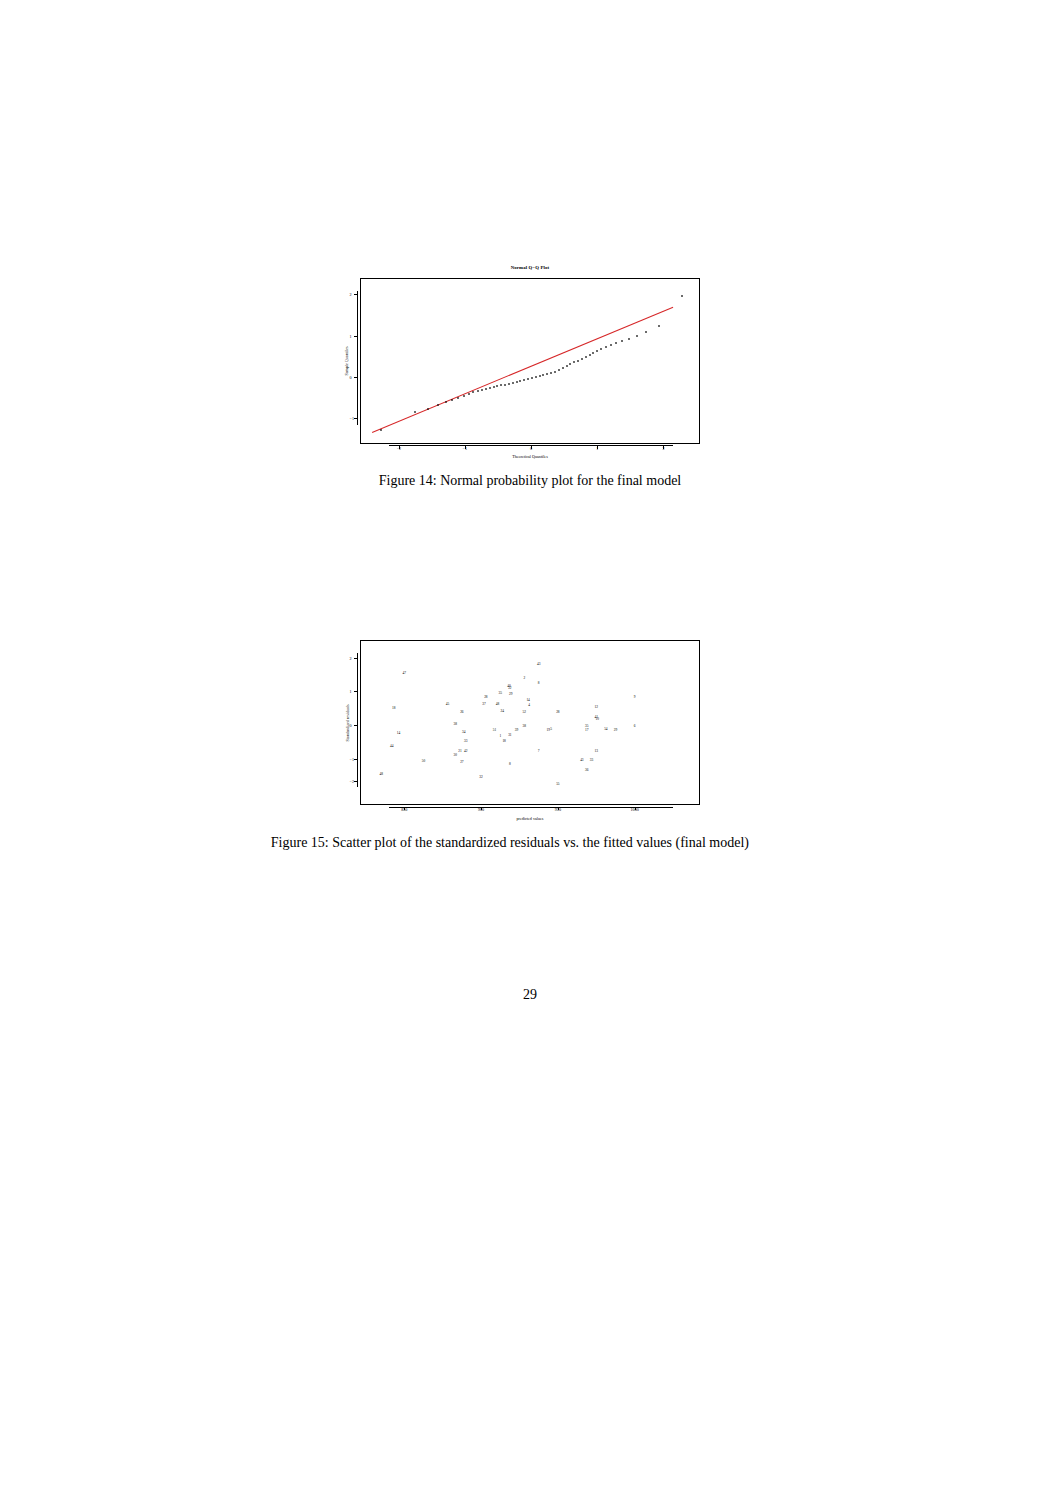Normal Q−Q Plot
Sample Quantiles
Theoretical Quantiles
2
1
0
−1
−2
−1
0
1
2
Figure 14: Normal probability plot for the final model
Standardized residuals
predicted values
2
1
0
−1
−2
850
900
950
1000
47
18
14
44
48
50
45
38
26
34
33
21
42
30
27
32
28
37
48
35
40
22
29
24
51
1
18
31
39
38
52
14
4
2
8
43
8
7
19
5
28
55
12
41
10
35
17
54
29
6
9
13
43
33
36
Figure 15: Scatter plot of the standardized residuals vs. the fitted values (final model)
29